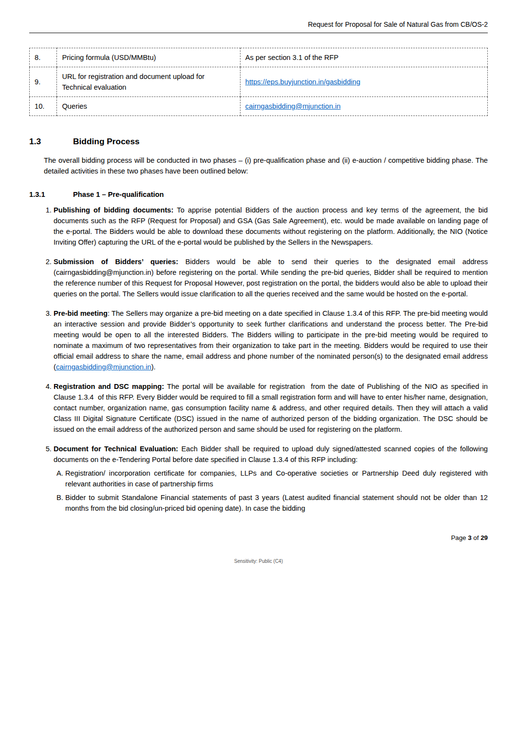Request for Proposal for Sale of Natural Gas from CB/OS-2
| 8. | Pricing formula (USD/MMBtu) | As per section 3.1 of the RFP |
| 9. | URL for registration and document upload for Technical evaluation | https://eps.buyjunction.in/gasbidding |
| 10. | Queries | cairngasbidding@mjunction.in |
1.3 Bidding Process
The overall bidding process will be conducted in two phases – (i) pre-qualification phase and (ii) e-auction / competitive bidding phase. The detailed activities in these two phases have been outlined below:
1.3.1 Phase 1 – Pre-qualification
Publishing of bidding documents: To apprise potential Bidders of the auction process and key terms of the agreement, the bid documents such as the RFP (Request for Proposal) and GSA (Gas Sale Agreement), etc. would be made available on landing page of the e-portal. The Bidders would be able to download these documents without registering on the platform. Additionally, the NIO (Notice Inviting Offer) capturing the URL of the e-portal would be published by the Sellers in the Newspapers.
Submission of Bidders’ queries: Bidders would be able to send their queries to the designated email address (cairngasbidding@mjunction.in) before registering on the portal. While sending the pre-bid queries, Bidder shall be required to mention the reference number of this Request for Proposal However, post registration on the portal, the bidders would also be able to upload their queries on the portal. The Sellers would issue clarification to all the queries received and the same would be hosted on the e-portal.
Pre-bid meeting: The Sellers may organize a pre-bid meeting on a date specified in Clause 1.3.4 of this RFP. The pre-bid meeting would an interactive session and provide Bidder’s opportunity to seek further clarifications and understand the process better. The Pre-bid meeting would be open to all the interested Bidders. The Bidders willing to participate in the pre-bid meeting would be required to nominate a maximum of two representatives from their organization to take part in the meeting. Bidders would be required to use their official email address to share the name, email address and phone number of the nominated person(s) to the designated email address (cairngasbidding@mjunction.in).
Registration and DSC mapping: The portal will be available for registration from the date of Publishing of the NIO as specified in Clause 1.3.4 of this RFP. Every Bidder would be required to fill a small registration form and will have to enter his/her name, designation, contact number, organization name, gas consumption facility name & address, and other required details. Then they will attach a valid Class III Digital Signature Certificate (DSC) issued in the name of authorized person of the bidding organization. The DSC should be issued on the email address of the authorized person and same should be used for registering on the platform.
Document for Technical Evaluation: Each Bidder shall be required to upload duly signed/attested scanned copies of the following documents on the e-Tendering Portal before date specified in Clause 1.3.4 of this RFP including:
Registration/ incorporation certificate for companies, LLPs and Co-operative societies or Partnership Deed duly registered with relevant authorities in case of partnership firms
Bidder to submit Standalone Financial statements of past 3 years (Latest audited financial statement should not be older than 12 months from the bid closing/un-priced bid opening date). In case the bidding
Page 3 of 29
Sensitivity: Public (C4)